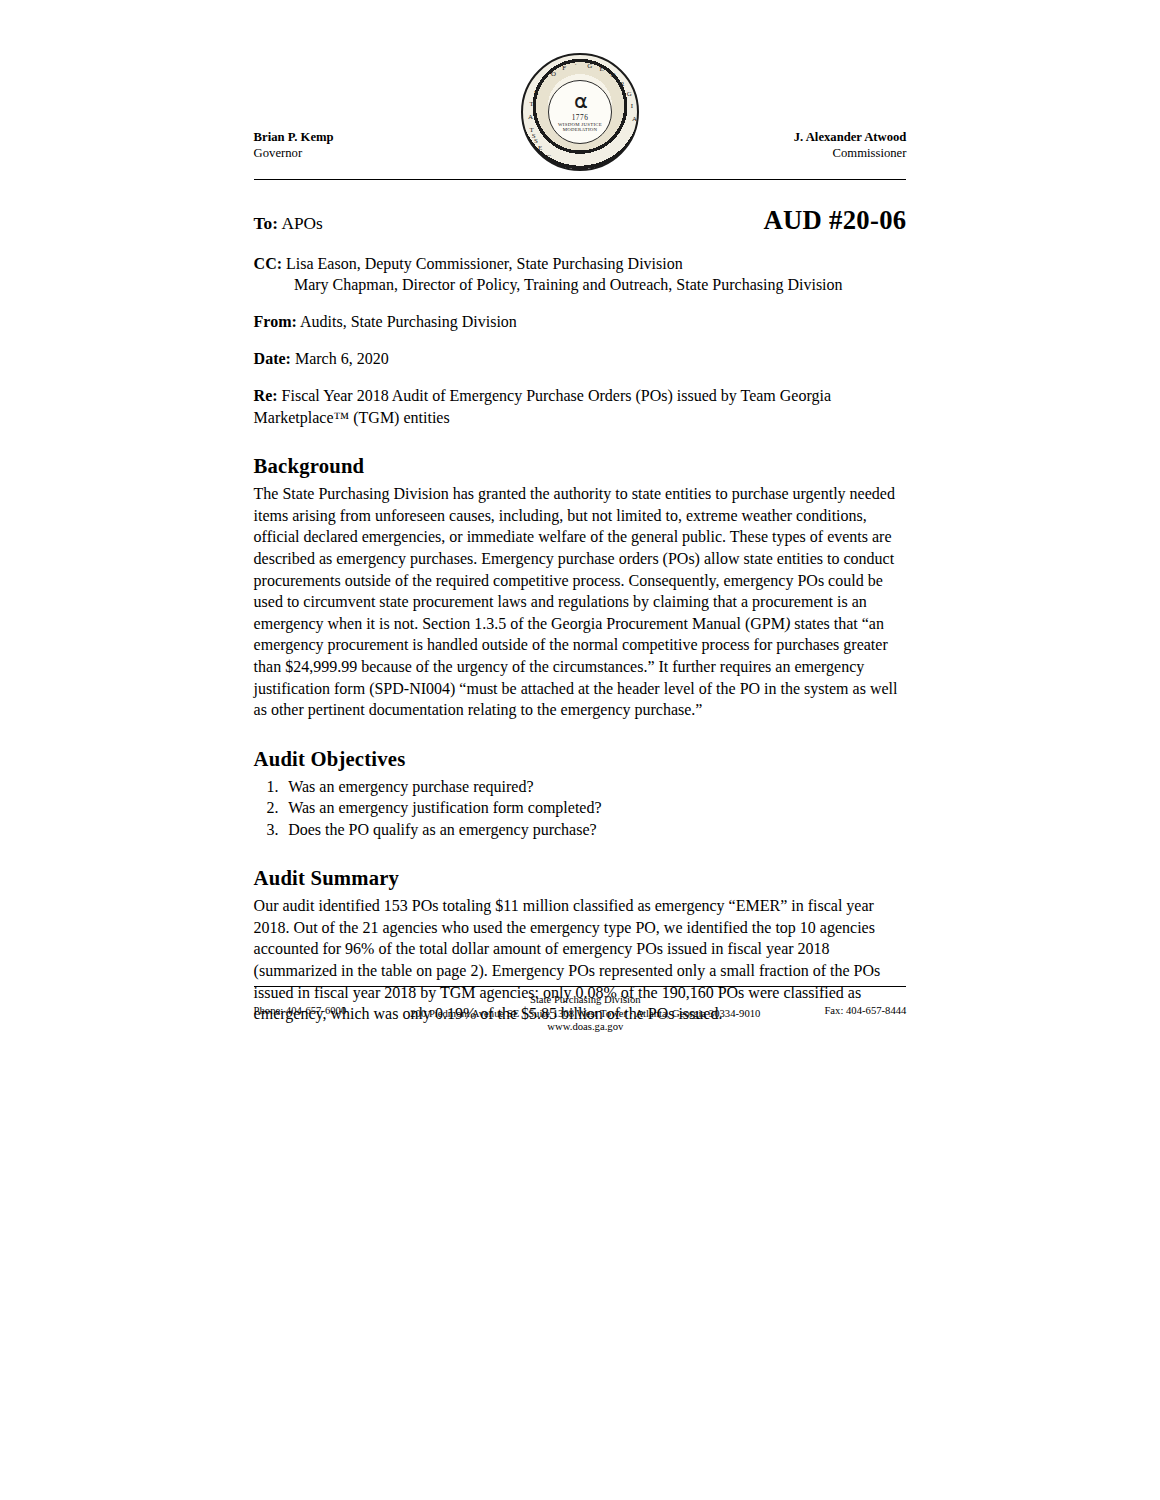S T A T E · O F · G E O R G I A S E R V I C E S
⍺
1776
WISDOM JUSTICE MODERATION
Brian P. Kemp
Governor
J. Alexander Atwood
Commissioner
To: APOs
AUD #20-06
CC: Lisa Eason, Deputy Commissioner, State Purchasing Division Mary Chapman, Director of Policy, Training and Outreach, State Purchasing Division
From: Audits, State Purchasing Division
Date: March 6, 2020
Re: Fiscal Year 2018 Audit of Emergency Purchase Orders (POs) issued by Team Georgia Marketplace™ (TGM) entities
Background
The State Purchasing Division has granted the authority to state entities to purchase urgently needed items arising from unforeseen causes, including, but not limited to, extreme weather conditions, official declared emergencies, or immediate welfare of the general public. These types of events are described as emergency purchases. Emergency purchase orders (POs) allow state entities to conduct procurements outside of the required competitive process. Consequently, emergency POs could be used to circumvent state procurement laws and regulations by claiming that a procurement is an emergency when it is not. Section 1.3.5 of the Georgia Procurement Manual (GPM) states that “an emergency procurement is handled outside of the normal competitive process for purchases greater than $24,999.99 because of the urgency of the circumstances.” It further requires an emergency justification form (SPD-NI004) “must be attached at the header level of the PO in the system as well as other pertinent documentation relating to the emergency purchase.”
Audit Objectives
Was an emergency purchase required?
Was an emergency justification form completed?
Does the PO qualify as an emergency purchase?
Audit Summary
Our audit identified 153 POs totaling $11 million classified as emergency “EMER” in fiscal year 2018. Out of the 21 agencies who used the emergency type PO, we identified the top 10 agencies accounted for 96% of the total dollar amount of emergency POs issued in fiscal year 2018 (summarized in the table on page 2). Emergency POs represented only a small fraction of the POs issued in fiscal year 2018 by TGM agencies: only 0.08% of the 190,160 POs were classified as emergency, which was only 0.19% of the $5.85 billion of the POs issued.
Phone: 404-657-6000
State Purchasing Division
200 Piedmont Avenue SE · Suite 1308 West Tower · Atlanta, Georgia 30334-9010
www.doas.ga.gov
Fax: 404-657-8444